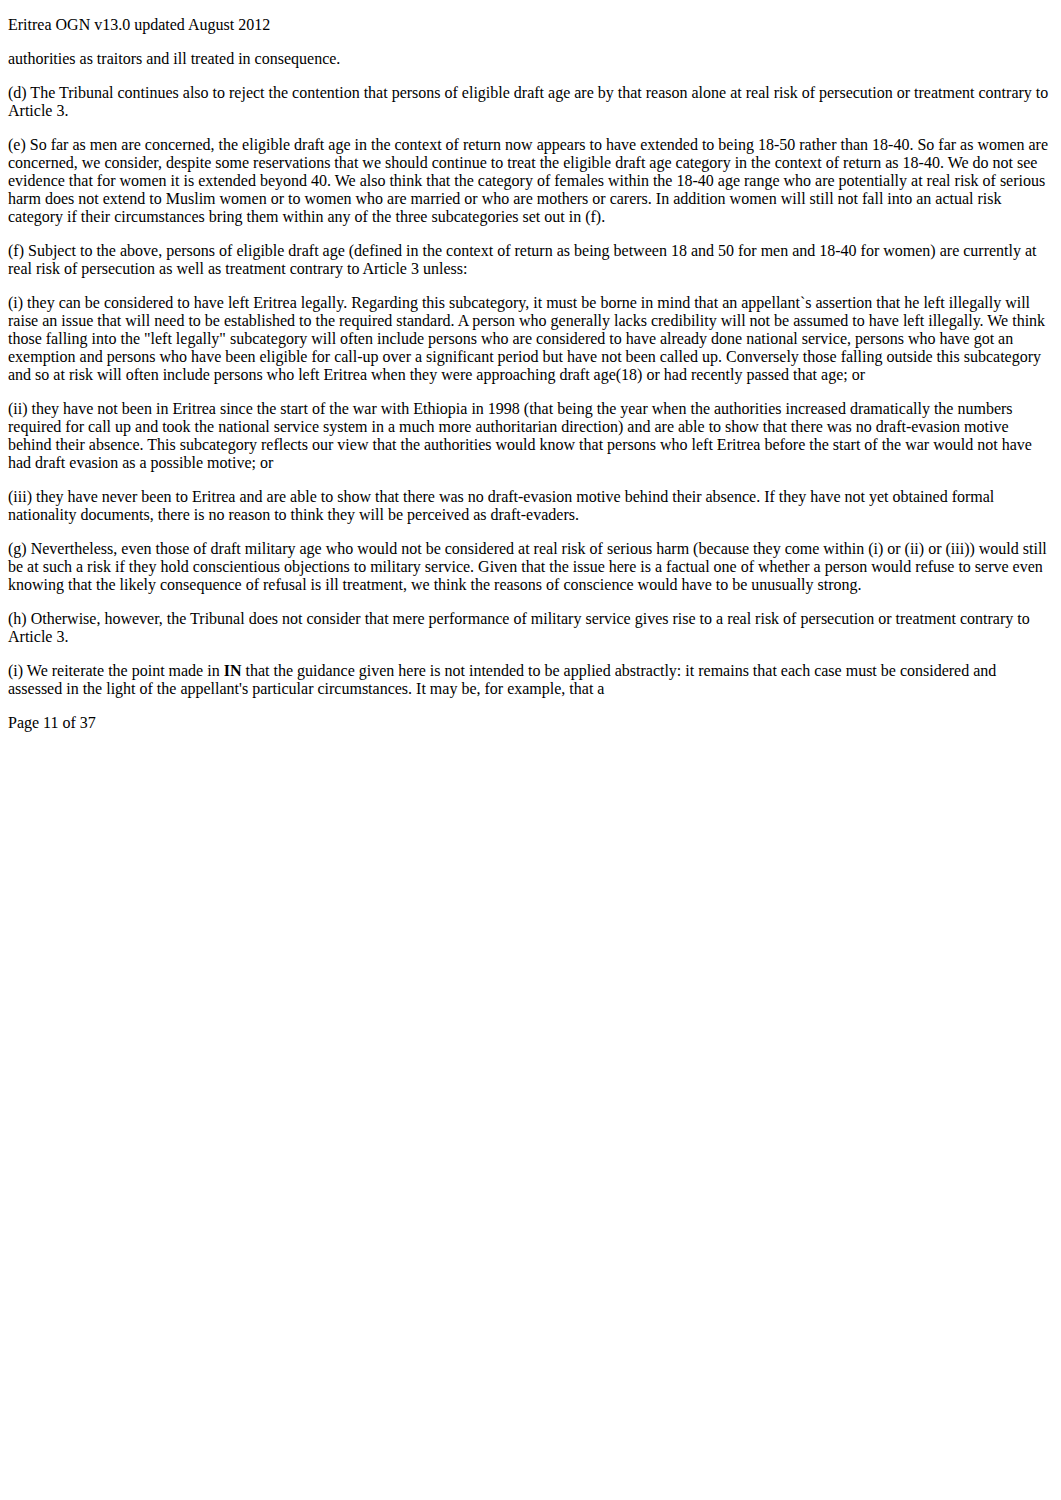Eritrea OGN v13.0 updated August 2012
authorities as traitors and ill treated in consequence.
(d) The Tribunal continues also to reject the contention that persons of eligible draft age are by that reason alone at real risk of persecution or treatment contrary to Article 3.
(e) So far as men are concerned, the eligible draft age in the context of return now appears to have extended to being 18-50 rather than 18-40. So far as women are concerned, we consider, despite some reservations that we should continue to treat the eligible draft age category in the context of return as 18-40. We do not see evidence that for women it is extended beyond 40. We also think that the category of females within the 18-40 age range who are potentially at real risk of serious harm does not extend to Muslim women or to women who are married or who are mothers or carers. In addition women will still not fall into an actual risk category if their circumstances bring them within any of the three subcategories set out in (f).
(f) Subject to the above, persons of eligible draft age (defined in the context of return as being between 18 and 50 for men and 18-40 for women) are currently at real risk of persecution as well as treatment contrary to Article 3 unless:
(i) they can be considered to have left Eritrea legally. Regarding this subcategory, it must be borne in mind that an appellant`s assertion that he left illegally will raise an issue that will need to be established to the required standard. A person who generally lacks credibility will not be assumed to have left illegally. We think those falling into the "left legally" subcategory will often include persons who are considered to have already done national service, persons who have got an exemption and persons who have been eligible for call-up over a significant period but have not been called up. Conversely those falling outside this subcategory and so at risk will often include persons who left Eritrea when they were approaching draft age(18) or had recently passed that age; or
(ii) they have not been in Eritrea since the start of the war with Ethiopia in 1998 (that being the year when the authorities increased dramatically the numbers required for call up and took the national service system in a much more authoritarian direction) and are able to show that there was no draft-evasion motive behind their absence. This subcategory reflects our view that the authorities would know that persons who left Eritrea before the start of the war would not have had draft evasion as a possible motive; or
(iii) they have never been to Eritrea and are able to show that there was no draft-evasion motive behind their absence. If they have not yet obtained formal nationality documents, there is no reason to think they will be perceived as draft-evaders.
(g) Nevertheless, even those of draft military age who would not be considered at real risk of serious harm (because they come within (i) or (ii) or (iii)) would still be at such a risk if they hold conscientious objections to military service. Given that the issue here is a factual one of whether a person would refuse to serve even knowing that the likely consequence of refusal is ill treatment, we think the reasons of conscience would have to be unusually strong.
(h) Otherwise, however, the Tribunal does not consider that mere performance of military service gives rise to a real risk of persecution or treatment contrary to Article 3.
(i) We reiterate the point made in IN that the guidance given here is not intended to be applied abstractly: it remains that each case must be considered and assessed in the light of the appellant's particular circumstances. It may be, for example, that a
Page 11 of 37